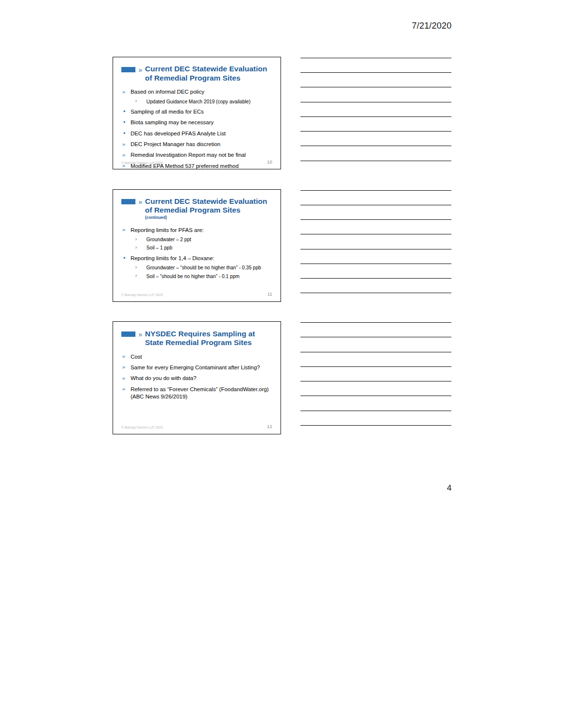7/21/2020
»
Current DEC Statewide Evaluation of Remedial Program Sites
Based on informal DEC policy
Updated Guidance March 2019 (copy available)
Sampling of all media for ECs
Biota sampling may be necessary
DEC has developed PFAS Analyte List
DEC Project Manager has discretion
Remedial Investigation Report may not be final
Modified EPA Method 537 preferred method
© Barclay Damon LLP 2020 10
»
Current DEC Statewide Evaluation of Remedial Program Sites(continued)
Reporting limits for PFAS are:
Groundwater – 2 ppt
Soil – 1 ppb
Reporting limits for 1,4 – Dioxane:
Groundwater – “should be no higher than” - 0.35 ppb
Soil – “should be no higher than” - 0.1 ppm
© Barclay Damon LLP 2020 11
»
NYSDEC Requires Sampling at State Remedial Program Sites
Cost
Same for every Emerging Contaminant after Listing?
What do you do with data?
Referred to as “Forever Chemicals” (FoodandWater.org) (ABC News 9/26/2019)
© Barclay Damon LLP 2020 12
4